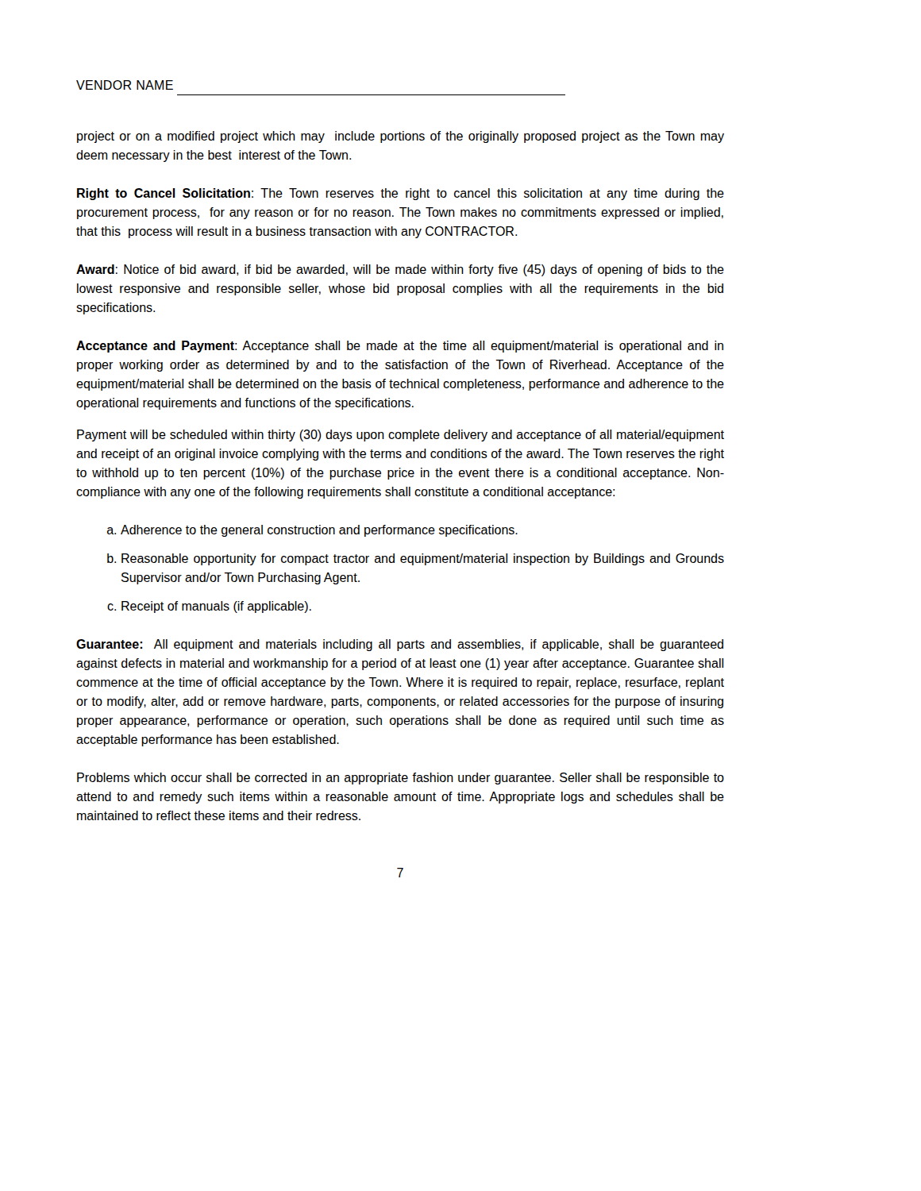VENDOR NAME
project or on a modified project which may include portions of the originally proposed project as the Town may deem necessary in the best interest of the Town.
Right to Cancel Solicitation: The Town reserves the right to cancel this solicitation at any time during the procurement process, for any reason or for no reason. The Town makes no commitments expressed or implied, that this process will result in a business transaction with any CONTRACTOR.
Award: Notice of bid award, if bid be awarded, will be made within forty five (45) days of opening of bids to the lowest responsive and responsible seller, whose bid proposal complies with all the requirements in the bid specifications.
Acceptance and Payment: Acceptance shall be made at the time all equipment/material is operational and in proper working order as determined by and to the satisfaction of the Town of Riverhead. Acceptance of the equipment/material shall be determined on the basis of technical completeness, performance and adherence to the operational requirements and functions of the specifications.
Payment will be scheduled within thirty (30) days upon complete delivery and acceptance of all material/equipment and receipt of an original invoice complying with the terms and conditions of the award. The Town reserves the right to withhold up to ten percent (10%) of the purchase price in the event there is a conditional acceptance. Non-compliance with any one of the following requirements shall constitute a conditional acceptance:
Adherence to the general construction and performance specifications.
Reasonable opportunity for compact tractor and equipment/material inspection by Buildings and Grounds Supervisor and/or Town Purchasing Agent.
Receipt of manuals (if applicable).
Guarantee: All equipment and materials including all parts and assemblies, if applicable, shall be guaranteed against defects in material and workmanship for a period of at least one (1) year after acceptance. Guarantee shall commence at the time of official acceptance by the Town. Where it is required to repair, replace, resurface, replant or to modify, alter, add or remove hardware, parts, components, or related accessories for the purpose of insuring proper appearance, performance or operation, such operations shall be done as required until such time as acceptable performance has been established.
Problems which occur shall be corrected in an appropriate fashion under guarantee. Seller shall be responsible to attend to and remedy such items within a reasonable amount of time. Appropriate logs and schedules shall be maintained to reflect these items and their redress.
7